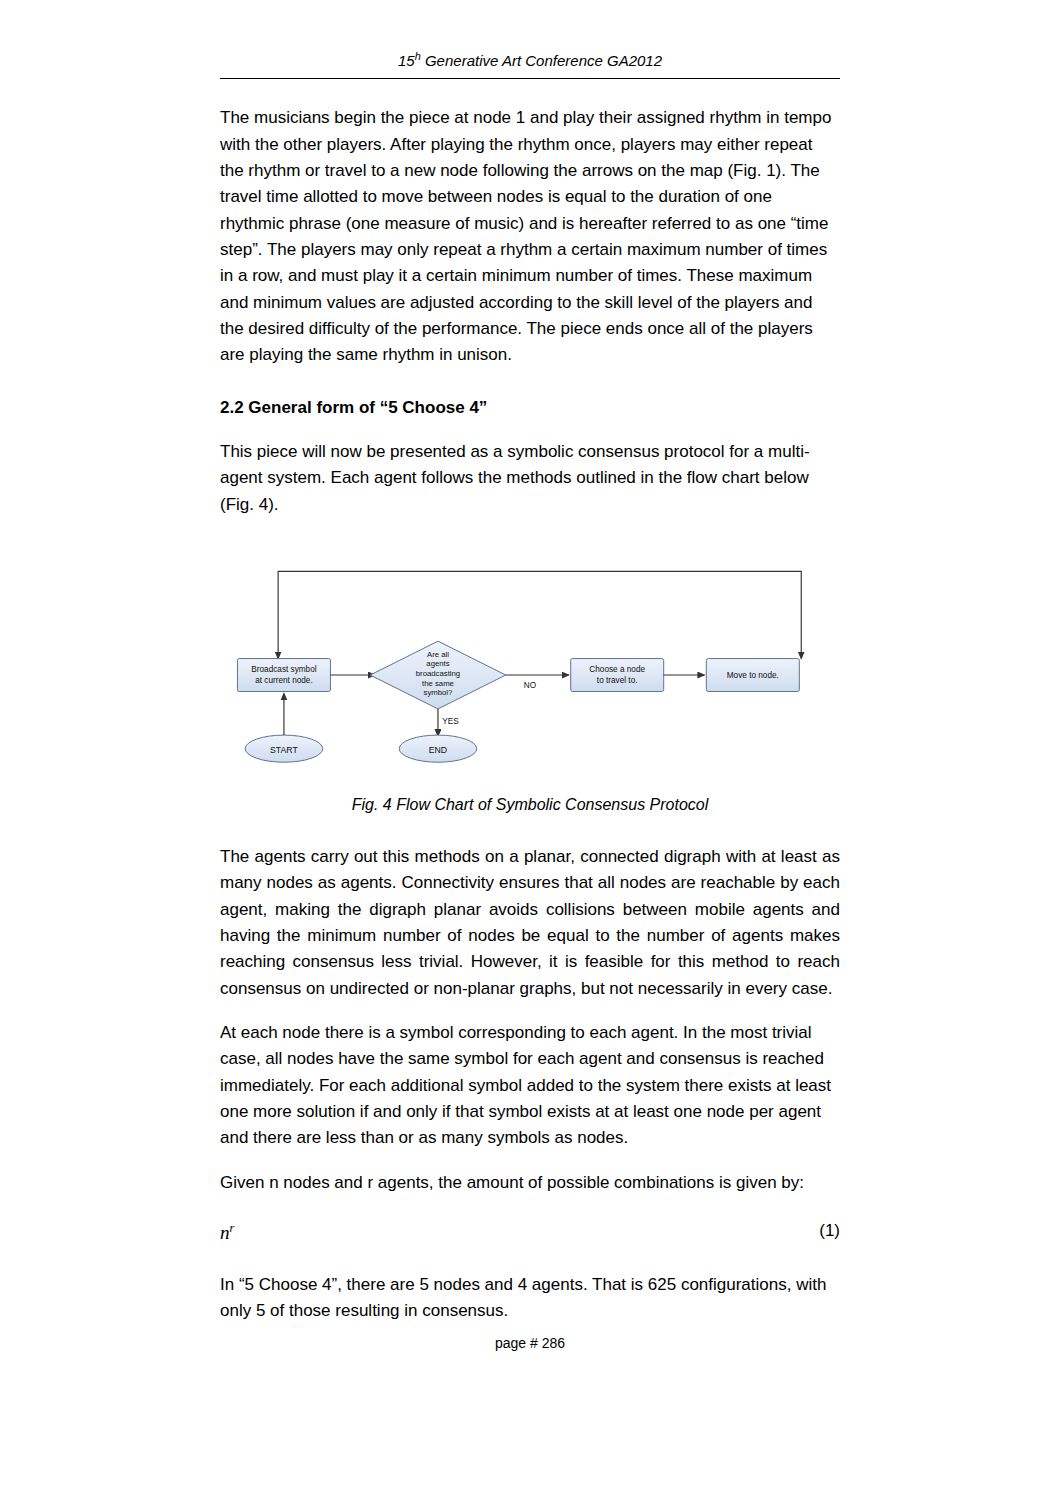15h Generative Art Conference GA2012
The musicians begin the piece at node 1 and play their assigned rhythm in tempo with the other players. After playing the rhythm once, players may either repeat the rhythm or travel to a new node following the arrows on the map (Fig. 1). The travel time allotted to move between nodes is equal to the duration of one rhythmic phrase (one measure of music) and is hereafter referred to as one “time step”. The players may only repeat a rhythm a certain maximum number of times in a row, and must play it a certain minimum number of times. These maximum and minimum values are adjusted according to the skill level of the players and the desired difficulty of the performance. The piece ends once all of the players are playing the same rhythm in unison.
2.2 General form of “5 Choose 4”
This piece will now be presented as a symbolic consensus protocol for a multi-agent system. Each agent follows the methods outlined in the flow chart below (Fig. 4).
Broadcast symbol at current node. Are all agents broadcasting the same symbol? NO Choose a node to travel to. Move to node. YES START END
Fig. 4 Flow Chart of Symbolic Consensus Protocol
The agents carry out this methods on a planar, connected digraph with at least as many nodes as agents. Connectivity ensures that all nodes are reachable by each agent, making the digraph planar avoids collisions between mobile agents and having the minimum number of nodes be equal to the number of agents makes reaching consensus less trivial. However, it is feasible for this method to reach consensus on undirected or non-planar graphs, but not necessarily in every case.
At each node there is a symbol corresponding to each agent. In the most trivial case, all nodes have the same symbol for each agent and consensus is reached immediately. For each additional symbol added to the system there exists at least one more solution if and only if that symbol exists at at least one node per agent and there are less than or as many symbols as nodes.
Given n nodes and r agents, the amount of possible combinations is given by:
nr (1)
In “5 Choose 4”, there are 5 nodes and 4 agents. That is 625 configurations, with only 5 of those resulting in consensus.
page # 286